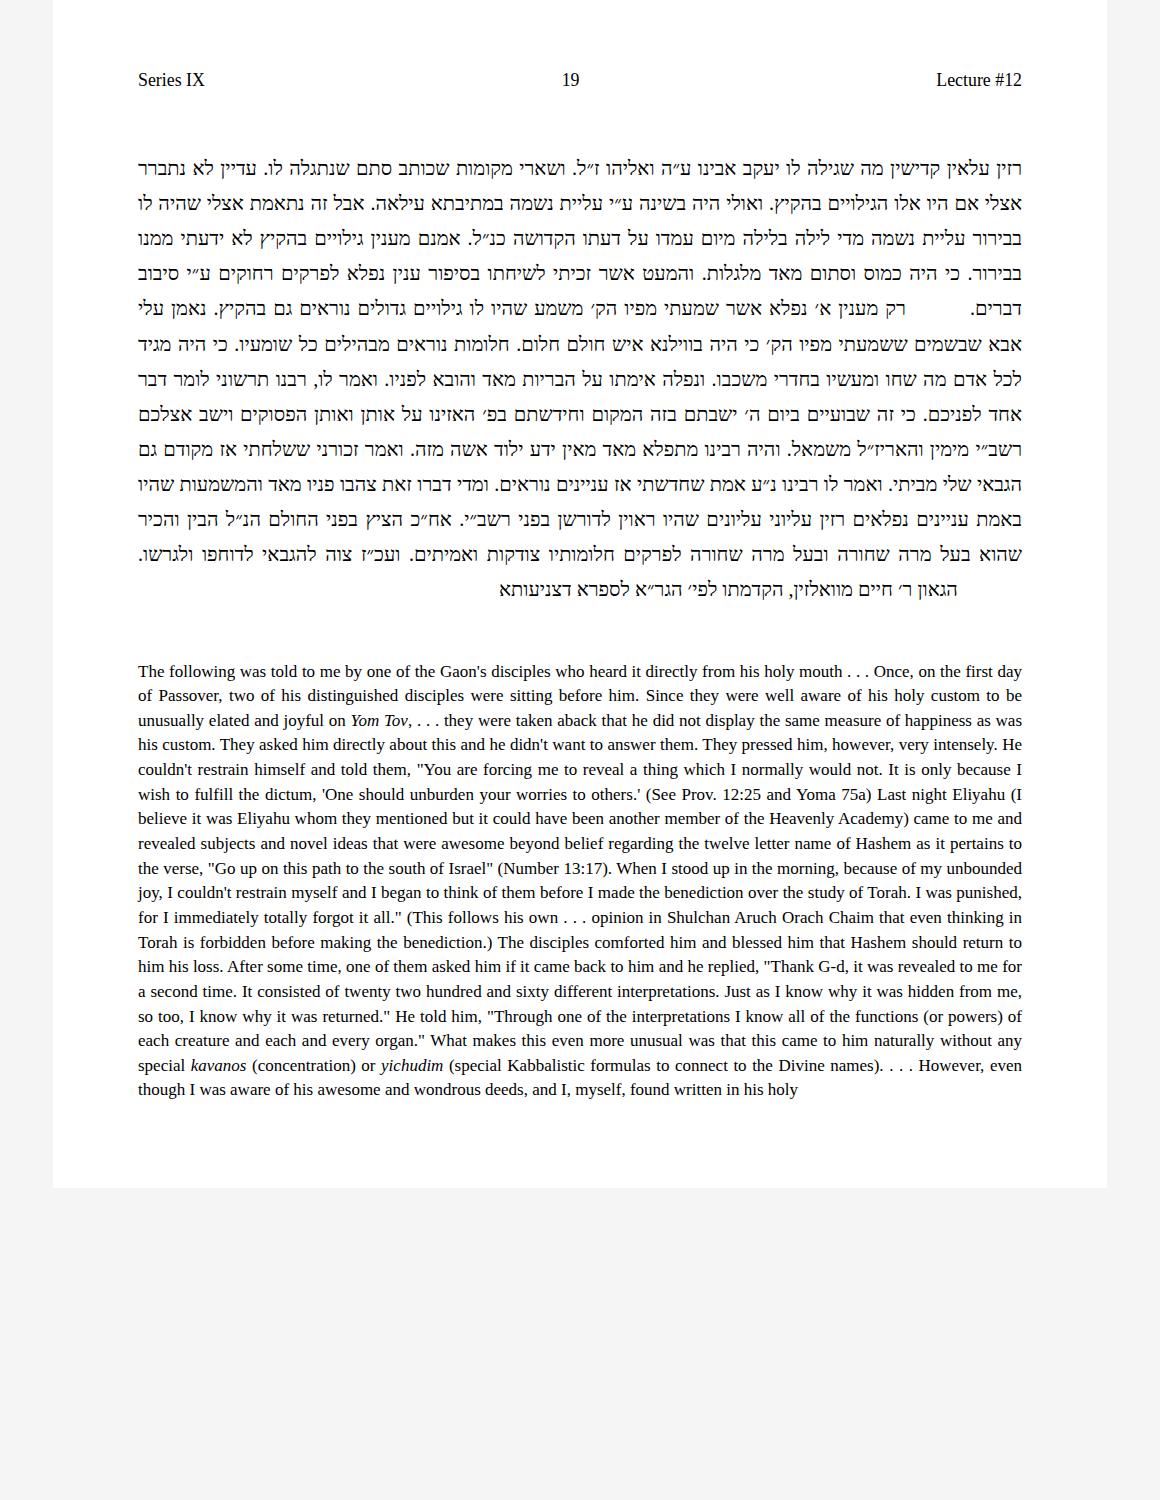Series IX 19 Lecture #12
רזין עלאין קדישין מה שגילה לו יעקב אבינו ע״ה ואליהו ז״ל. ושארי מקומות שכותב סתם שנתגלה לו. עדיין לא נתברר אצלי אם היו אלו הגילויים בהקיץ. ואולי היה בשינה ע״י עליית נשמה במתיבתא עילאה. אבל זה נתאמת אצלי שהיה לו בבירור עליית נשמה מדי לילה בלילה מיום עמדו על דעתו הקדושה כנ״ל. אמנם מענין גילויים בהקיץ לא ידעתי ממנו בבירור. כי היה כמוס וסתום מאד מלגלות. והמעט אשר זכיתי לשיחתו בסיפור ענין נפלא לפרקים רחוקים ע״י סיבוב דברים. רק מענין א׳ נפלא אשר שמעתי מפיו הק׳ משמע שהיו לו גילויים גדולים נוראים גם בהקיץ. נאמן עלי אבא שבשמים ששמעתי מפיו הק׳ כי היה בווילנא איש חולם חלום. חלומות נוראים מבהילים כל שומעיו. כי היה מגיד לכל אדם מה שחו ומעשיו בחדרי משכבו. ונפלה אימתו על הבריות מאד והובא לפניו. ואמר לו, רבנו תרשוני לומר דבר אחד לפניכם. כי זה שבועיים ביום ה׳ ישבתם בזה המקום וחידשתם בפ׳ האזינו על אותן ואותן הפסוקים וישב אצלכם רשב״י מימין והאריז״ל משמאל. והיה רבינו מתפלא מאד מאין ידע ילוד אשה מזה. ואמר זכורני ששלחתי אז מקודם גם הגבאי שלי מביתי. ואמר לו רבינו נ״ע אמת שחדשתי אז עניינים נוראים. ומדי דברו זאת צהבו פניו מאד והמשמעות שהיו באמת עניינים נפלאים רזין עליוני עליונים שהיו ראוין לדורשן בפני רשב״י. אח״כ הציץ בפני החולם הנ״ל הבין והכיר שהוא בעל מרה שחורה ובעל מרה שחורה לפרקים חלומותיו צודקות ואמיתים. ועכ״ז צוה להגבאי לדוחפו ולגרשו. הגאון ר׳ חיים מוואלזין, הקדמתו לפי׳ הגר״א לספרא דצניעותא
The following was told to me by one of the Gaon's disciples who heard it directly from his holy mouth . . . Once, on the first day of Passover, two of his distinguished disciples were sitting before him. Since they were well aware of his holy custom to be unusually elated and joyful on Yom Tov, . . . they were taken aback that he did not display the same measure of happiness as was his custom. They asked him directly about this and he didn't want to answer them. They pressed him, however, very intensely. He couldn't restrain himself and told them, "You are forcing me to reveal a thing which I normally would not. It is only because I wish to fulfill the dictum, 'One should unburden your worries to others.' (See Prov. 12:25 and Yoma 75a) Last night Eliyahu (I believe it was Eliyahu whom they mentioned but it could have been another member of the Heavenly Academy) came to me and revealed subjects and novel ideas that were awesome beyond belief regarding the twelve letter name of Hashem as it pertains to the verse, "Go up on this path to the south of Israel" (Number 13:17). When I stood up in the morning, because of my unbounded joy, I couldn't restrain myself and I began to think of them before I made the benediction over the study of Torah. I was punished, for I immediately totally forgot it all." (This follows his own . . . opinion in Shulchan Aruch Orach Chaim that even thinking in Torah is forbidden before making the benediction.) The disciples comforted him and blessed him that Hashem should return to him his loss. After some time, one of them asked him if it came back to him and he replied, "Thank G-d, it was revealed to me for a second time. It consisted of twenty two hundred and sixty different interpretations. Just as I know why it was hidden from me, so too, I know why it was returned." He told him, "Through one of the interpretations I know all of the functions (or powers) of each creature and each and every organ." What makes this even more unusual was that this came to him naturally without any special kavanos (concentration) or yichudim (special Kabbalistic formulas to connect to the Divine names). . . . However, even though I was aware of his awesome and wondrous deeds, and I, myself, found written in his holy